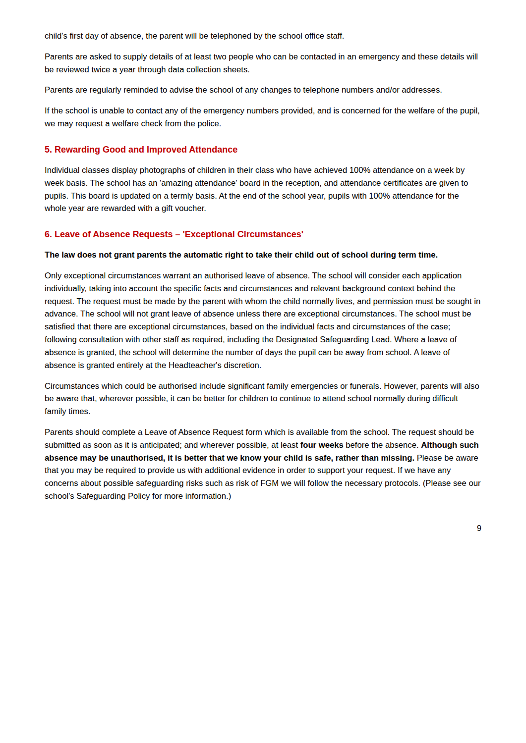child's first day of absence, the parent will be telephoned by the school office staff.
Parents are asked to supply details of at least two people who can be contacted in an emergency and these details will be reviewed twice a year through data collection sheets.
Parents are regularly reminded to advise the school of any changes to telephone numbers and/or addresses.
If the school is unable to contact any of the emergency numbers provided, and is concerned for the welfare of the pupil, we may request a welfare check from the police.
5. Rewarding Good and Improved Attendance
Individual classes display photographs of children in their class who have achieved 100% attendance on a week by week basis. The school has an 'amazing attendance' board in the reception, and attendance certificates are given to pupils. This board is updated on a termly basis. At the end of the school year, pupils with 100% attendance for the whole year are rewarded with a gift voucher.
6. Leave of Absence Requests – 'Exceptional Circumstances'
The law does not grant parents the automatic right to take their child out of school during term time.
Only exceptional circumstances warrant an authorised leave of absence. The school will consider each application individually, taking into account the specific facts and circumstances and relevant background context behind the request. The request must be made by the parent with whom the child normally lives, and permission must be sought in advance. The school will not grant leave of absence unless there are exceptional circumstances. The school must be satisfied that there are exceptional circumstances, based on the individual facts and circumstances of the case; following consultation with other staff as required, including the Designated Safeguarding Lead. Where a leave of absence is granted, the school will determine the number of days the pupil can be away from school. A leave of absence is granted entirely at the Headteacher's discretion.
Circumstances which could be authorised include significant family emergencies or funerals. However, parents will also be aware that, wherever possible, it can be better for children to continue to attend school normally during difficult family times.
Parents should complete a Leave of Absence Request form which is available from the school. The request should be submitted as soon as it is anticipated; and wherever possible, at least four weeks before the absence. Although such absence may be unauthorised, it is better that we know your child is safe, rather than missing. Please be aware that you may be required to provide us with additional evidence in order to support your request. If we have any concerns about possible safeguarding risks such as risk of FGM we will follow the necessary protocols. (Please see our school's Safeguarding Policy for more information.)
9